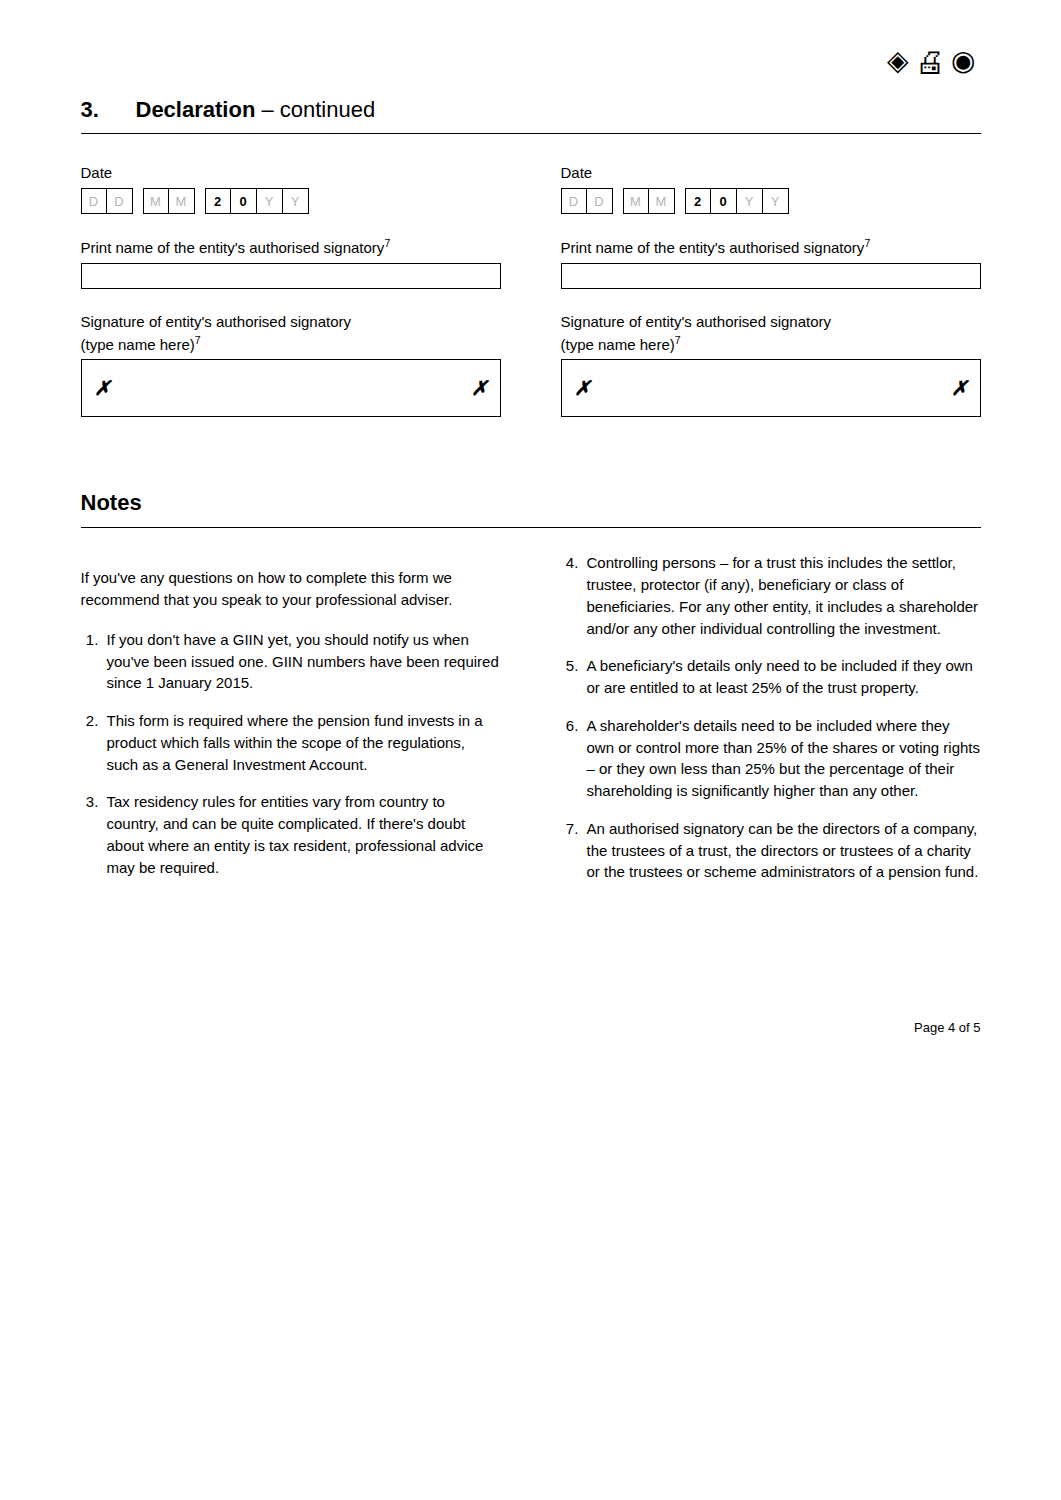◈🖨◉
3.
Declaration – continued
Date
D
D
M
M
2
0
Y
Y
Print name of the entity's authorised signatory7
Signature of entity's authorised signatory
(type name here)7
✗✗
Date
D
D
M
M
2
0
Y
Y
Print name of the entity's authorised signatory7
Signature of entity's authorised signatory
(type name here)7
✗✗
Notes
If you've any questions on how to complete this form we recommend that you speak to your professional adviser.
If you don't have a GIIN yet, you should notify us when you've been issued one. GIIN numbers have been required since 1 January 2015.
This form is required where the pension fund invests in a product which falls within the scope of the regulations, such as a General Investment Account.
Tax residency rules for entities vary from country to country, and can be quite complicated. If there's doubt about where an entity is tax resident, professional advice may be required.
Controlling persons – for a trust this includes the settlor, trustee, protector (if any), beneficiary or class of beneficiaries. For any other entity, it includes a shareholder and/or any other individual controlling the investment.
A beneficiary's details only need to be included if they own or are entitled to at least 25% of the trust property.
A shareholder's details need to be included where they own or control more than 25% of the shares or voting rights – or they own less than 25% but the percentage of their shareholding is significantly higher than any other.
An authorised signatory can be the directors of a company, the trustees of a trust, the directors or trustees of a charity or the trustees or scheme administrators of a pension fund.
Page 4 of 5